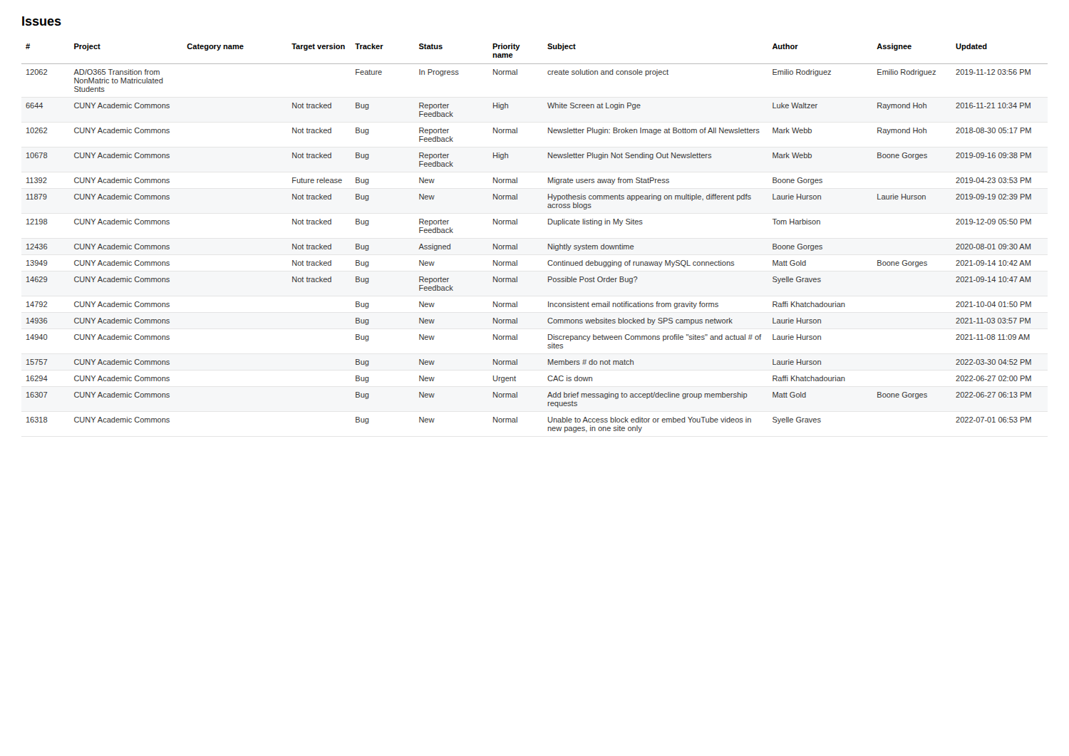Issues
| # | Project | Category name | Target version | Tracker | Status | Priority name | Subject | Author | Assignee | Updated |
| --- | --- | --- | --- | --- | --- | --- | --- | --- | --- | --- |
| 12062 | AD/O365 Transition from NonMatric to Matriculated Students | | | Feature | In Progress | Normal | create solution and console project | Emilio Rodriguez | Emilio Rodriguez | 2019-11-12 03:56 PM |
| 6644 | CUNY Academic Commons | | Not tracked | Bug | Reporter Feedback | High | White Screen at Login Pge | Luke Waltzer | Raymond Hoh | 2016-11-21 10:34 PM |
| 10262 | CUNY Academic Commons | | Not tracked | Bug | Reporter Feedback | Normal | Newsletter Plugin: Broken Image at Bottom of All Newsletters | Mark Webb | Raymond Hoh | 2018-08-30 05:17 PM |
| 10678 | CUNY Academic Commons | | Not tracked | Bug | Reporter Feedback | High | Newsletter Plugin Not Sending Out Newsletters | Mark Webb | Boone Gorges | 2019-09-16 09:38 PM |
| 11392 | CUNY Academic Commons | | Future release | Bug | New | Normal | Migrate users away from StatPress | Boone Gorges | | 2019-04-23 03:53 PM |
| 11879 | CUNY Academic Commons | | Not tracked | Bug | New | Normal | Hypothesis comments appearing on multiple, different pdfs across blogs | Laurie Hurson | Laurie Hurson | 2019-09-19 02:39 PM |
| 12198 | CUNY Academic Commons | | Not tracked | Bug | Reporter Feedback | Normal | Duplicate listing in My Sites | Tom Harbison | | 2019-12-09 05:50 PM |
| 12436 | CUNY Academic Commons | | Not tracked | Bug | Assigned | Normal | Nightly system downtime | Boone Gorges | | 2020-08-01 09:30 AM |
| 13949 | CUNY Academic Commons | | Not tracked | Bug | New | Normal | Continued debugging of runaway MySQL connections | Matt Gold | Boone Gorges | 2021-09-14 10:42 AM |
| 14629 | CUNY Academic Commons | | Not tracked | Bug | Reporter Feedback | Normal | Possible Post Order Bug? | Syelle Graves | | 2021-09-14 10:47 AM |
| 14792 | CUNY Academic Commons | | | Bug | New | Normal | Inconsistent email notifications from gravity forms | Raffi Khatchadourian | | 2021-10-04 01:50 PM |
| 14936 | CUNY Academic Commons | | | Bug | New | Normal | Commons websites blocked by SPS campus network | Laurie Hurson | | 2021-11-03 03:57 PM |
| 14940 | CUNY Academic Commons | | | Bug | New | Normal | Discrepancy between Commons profile "sites" and actual # of sites | Laurie Hurson | | 2021-11-08 11:09 AM |
| 15757 | CUNY Academic Commons | | | Bug | New | Normal | Members # do not match | Laurie Hurson | | 2022-03-30 04:52 PM |
| 16294 | CUNY Academic Commons | | | Bug | New | Urgent | CAC is down | Raffi Khatchadourian | | 2022-06-27 02:00 PM |
| 16307 | CUNY Academic Commons | | | Bug | New | Normal | Add brief messaging to accept/decline group membership requests | Matt Gold | Boone Gorges | 2022-06-27 06:13 PM |
| 16318 | CUNY Academic Commons | | | Bug | New | Normal | Unable to Access block editor or embed YouTube videos in new pages, in one site only | Syelle Graves | | 2022-07-01 06:53 PM |